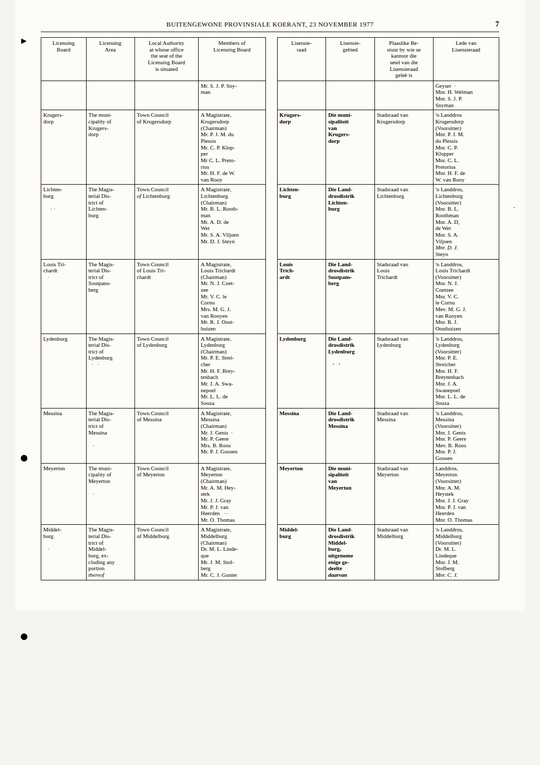►
●
●
·
BUITENGEWONE PROVINSIALE KOERANT, 23 NOVEMBER 1977 7
| Licensing Board | Licensing Area | Local Authority at whose office the seat of the Licensing Board is situated | Members of Licensing Board | | Lisensie- raad | Lisensie- gebied | Plaaslike Be- stuur by wie se kantoor die setel van die Lisensieraad geleë is | Lede van Lisensieraad |
| --- | --- | --- | --- | --- | --- | --- | --- | --- |
| | | | Mr. S. J. P. Sny- man | | | | | Geyser · Mnr. H. Welman Mnr. S. J. P. Snyman |
| Krugers- dorp | The muni- cipality of Krugers- dorp | Town Council of Krugersdorp | A Magistrate, Krugersdorp (Chairman) Mr. P. J. M. du Plessis Mr. C. P. Klop- per Mr C. L. Preto- rius Mr. H. F. de W. van Rooy | | Krugers- dorp | Die muni- sipaliteit van Krugers- dorp | Stadsraad van Krugersdorp | 'n Landdros Krugersdorp (Voorsitter) Mnr. P. J. M. du Plessis Mnr. C. P. Klopper Mnr. C. L. Pretorius Mnr. H. F. de W. van Rooy |
| Lichten- burg · · | The Magis- terial Dis- trict of Lichten- burg | Town Council of Lichtenburg | A Magistrate, Lichtenburg (Chairman) Mr. B. L. Rooth- man Mr. A. D. de Wet Mr. S. A. Viljoen Mr. D. J. Steyn | | Lichten- burg | Die Land- drosdistrik Lichten- burg | Stadsraad van Lichtenburg | 'n Landdros, Lichtenburg (Voorsitter) Mnr. B. L. Roothman Mnr. A. D, de Wet Mnr. S. A. Viljoen Mnr. D. J. Steyn |
| Louis Tri- chardt · | The Magis- terial Dis- trict of Soutpans- berg | Town Council of Louis Tri- chardt | A Magistrate, Louis Trichardt (Chairman) Mr. N. J. Coet- zee Mr. V. C. le Cornu Mrs. M. G. J. van Rooyen Mr. R. J. Oost- huizen | | Louis Trich- ardt | Die Land- drosdistrik Soutpans- berg | Stadsraad van Louis Trichardt | 'n Landdros, Louis Trichardt (Voorsitter) Mnr. N. J. Coetzee Mnr. V. C. le Cornu Mev. M. G. J. van Rooyen Mnr. R. J. Oosthuizen |
| Lydenburg | The Magis- terial Dis- trict of Lydenburg · · | Town Council of Lydenburg | A Magistrate, Lydenburg (Chairman) Mr. P. E. Strei- cher Mr. H. F. Brey- tenbach Mr. J. A. Swa- nepoel Mr. L. L. de Souza | | Lydenburg | Die Land- drosdistrik Lydenburg · · | Stadsraad van Lydenburg | 'n Landdros, Lydenburg (Voorsitter) Mnr. P. E. Streicher Mnr. H. F. Breytenbach Mnr. J. A. Swanepoel Mnr. L. L. de Souza |
| Messina | The Magis- terial Dis- trict of Messina · | Town Council of Messina | A Magistrate, Messina (Chairman) Mr. J. Genis · Mr. P. Geere Mrs. B. Roos Mr. P. J. Goosen | | Messina | Die Land- drosdistrik Messina | Stadsraad van Messina | 'n Landdros, Messina (Voorsitter) Mnr. J. Genis Mnr. P. Geere Mev. B. Roos Mnr. P. J. Goosen |
| Meyerton | The muni- cipality of Meyerton · | Town Council of Meyerton | A Magistrate, Meyerton (Chairman) Mr. A. M. Hey- stek Mr. J. J. Gray Mr. P. J. van Heerden ·· Mr. O. Thomas | | Meyerton | Die muni- sipaliteit van Meyerton | Stadsraad van Meyerton | Landdros, Meyerton (Voorsitter) Mnr. A. M. Heystek Mnr. J. J. Gray Mnr. P. J. van Heerden Mnr. O. Thomas |
| Middel- burg · | The Magis- terial Dis- trict of Middel- burg, ex- cluding any portion thereof | Town Council of Middelburg | A Magistrate, Middelburg (Chairman) Dr. M. L. Linde- que Mr. J. M. Stof- berg Mr. C. J. Gunter | | Middel- burg | Die Land- drosdistrik Middel- burg, uitgenome enige ge- deelte daarvan | Stadsraad van Middelburg | 'n Landdros, Middelburg (Voorsitter) Dr. M. L. Lindeque Mnr. J. M. Stofberg Mnr. C. J. |